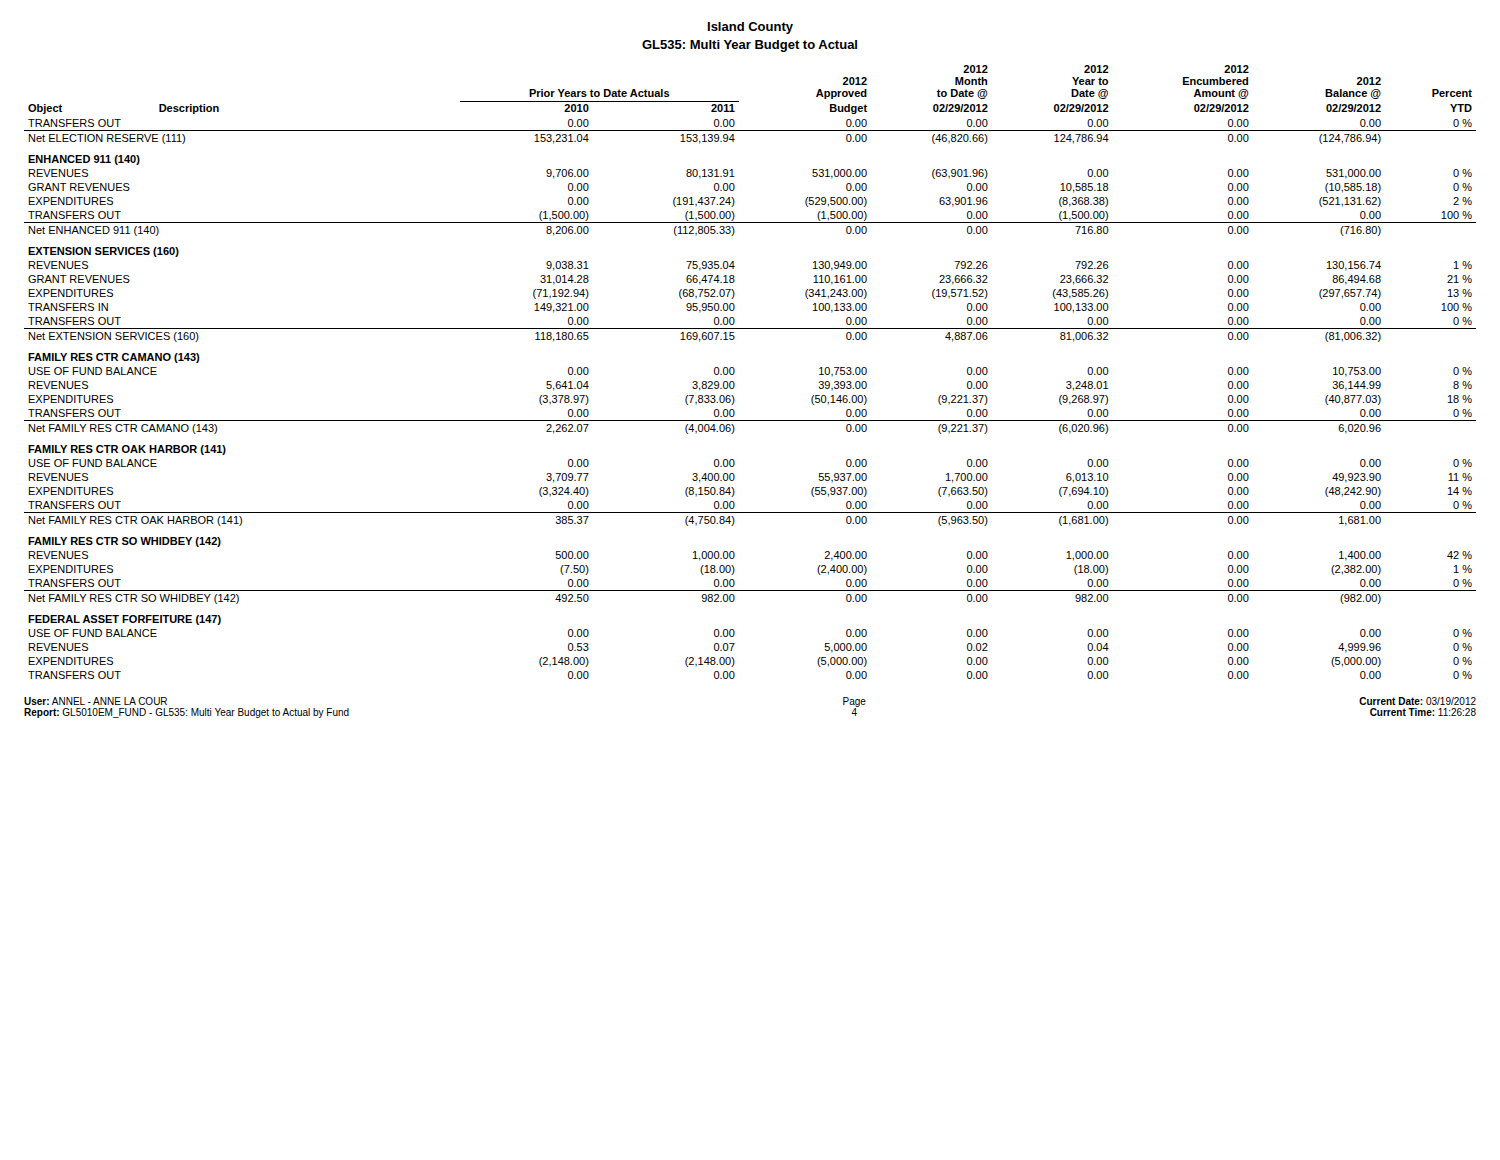Island County
GL535: Multi Year Budget to Actual
| | | Prior Years to Date Actuals | 2012 Approved | 2012 Month to Date @ | 2012 Year to Date @ | 2012 Encumbered Amount @ | 2012 Balance @ | Percent |
| --- | --- | --- | --- | --- | --- | --- | --- | --- |
| Object | Description | 2010 | 2011 | Budget | 02/29/2012 | 02/29/2012 | 02/29/2012 | 02/29/2012 | YTD |
| TRANSFERS OUT | 0.00 | 0.00 | 0.00 | 0.00 | 0.00 | 0.00 | 0.00 | 0 % |
| Net ELECTION RESERVE (111) | 153,231.04 | 153,139.94 | 0.00 | (46,820.66) | 124,786.94 | 0.00 | (124,786.94) | |
| ENHANCED 911 (140) |
| REVENUES | 9,706.00 | 80,131.91 | 531,000.00 | (63,901.96) | 0.00 | 0.00 | 531,000.00 | 0 % |
| GRANT REVENUES | 0.00 | 0.00 | 0.00 | 0.00 | 10,585.18 | 0.00 | (10,585.18) | 0 % |
| EXPENDITURES | 0.00 | (191,437.24) | (529,500.00) | 63,901.96 | (8,368.38) | 0.00 | (521,131.62) | 2 % |
| TRANSFERS OUT | (1,500.00) | (1,500.00) | (1,500.00) | 0.00 | (1,500.00) | 0.00 | 0.00 | 100 % |
| Net ENHANCED 911 (140) | 8,206.00 | (112,805.33) | 0.00 | 0.00 | 716.80 | 0.00 | (716.80) | |
| EXTENSION SERVICES (160) |
| REVENUES | 9,038.31 | 75,935.04 | 130,949.00 | 792.26 | 792.26 | 0.00 | 130,156.74 | 1 % |
| GRANT REVENUES | 31,014.28 | 66,474.18 | 110,161.00 | 23,666.32 | 23,666.32 | 0.00 | 86,494.68 | 21 % |
| EXPENDITURES | (71,192.94) | (68,752.07) | (341,243.00) | (19,571.52) | (43,585.26) | 0.00 | (297,657.74) | 13 % |
| TRANSFERS IN | 149,321.00 | 95,950.00 | 100,133.00 | 0.00 | 100,133.00 | 0.00 | 0.00 | 100 % |
| TRANSFERS OUT | 0.00 | 0.00 | 0.00 | 0.00 | 0.00 | 0.00 | 0.00 | 0 % |
| Net EXTENSION SERVICES (160) | 118,180.65 | 169,607.15 | 0.00 | 4,887.06 | 81,006.32 | 0.00 | (81,006.32) | |
| FAMILY RES CTR CAMANO (143) |
| USE OF FUND BALANCE | 0.00 | 0.00 | 10,753.00 | 0.00 | 0.00 | 0.00 | 10,753.00 | 0 % |
| REVENUES | 5,641.04 | 3,829.00 | 39,393.00 | 0.00 | 3,248.01 | 0.00 | 36,144.99 | 8 % |
| EXPENDITURES | (3,378.97) | (7,833.06) | (50,146.00) | (9,221.37) | (9,268.97) | 0.00 | (40,877.03) | 18 % |
| TRANSFERS OUT | 0.00 | 0.00 | 0.00 | 0.00 | 0.00 | 0.00 | 0.00 | 0 % |
| Net FAMILY RES CTR CAMANO (143) | 2,262.07 | (4,004.06) | 0.00 | (9,221.37) | (6,020.96) | 0.00 | 6,020.96 | |
| FAMILY RES CTR OAK HARBOR (141) |
| USE OF FUND BALANCE | 0.00 | 0.00 | 0.00 | 0.00 | 0.00 | 0.00 | 0.00 | 0 % |
| REVENUES | 3,709.77 | 3,400.00 | 55,937.00 | 1,700.00 | 6,013.10 | 0.00 | 49,923.90 | 11 % |
| EXPENDITURES | (3,324.40) | (8,150.84) | (55,937.00) | (7,663.50) | (7,694.10) | 0.00 | (48,242.90) | 14 % |
| TRANSFERS OUT | 0.00 | 0.00 | 0.00 | 0.00 | 0.00 | 0.00 | 0.00 | 0 % |
| Net FAMILY RES CTR OAK HARBOR (141) | 385.37 | (4,750.84) | 0.00 | (5,963.50) | (1,681.00) | 0.00 | 1,681.00 | |
| FAMILY RES CTR SO WHIDBEY (142) |
| REVENUES | 500.00 | 1,000.00 | 2,400.00 | 0.00 | 1,000.00 | 0.00 | 1,400.00 | 42 % |
| EXPENDITURES | (7.50) | (18.00) | (2,400.00) | 0.00 | (18.00) | 0.00 | (2,382.00) | 1 % |
| TRANSFERS OUT | 0.00 | 0.00 | 0.00 | 0.00 | 0.00 | 0.00 | 0.00 | 0 % |
| Net FAMILY RES CTR SO WHIDBEY (142) | 492.50 | 982.00 | 0.00 | 0.00 | 982.00 | 0.00 | (982.00) | |
| FEDERAL ASSET FORFEITURE (147) |
| USE OF FUND BALANCE | 0.00 | 0.00 | 0.00 | 0.00 | 0.00 | 0.00 | 0.00 | 0 % |
| REVENUES | 0.53 | 0.07 | 5,000.00 | 0.02 | 0.04 | 0.00 | 4,999.96 | 0 % |
| EXPENDITURES | (2,148.00) | (2,148.00) | (5,000.00) | 0.00 | 0.00 | 0.00 | (5,000.00) | 0 % |
| TRANSFERS OUT | 0.00 | 0.00 | 0.00 | 0.00 | 0.00 | 0.00 | 0.00 | 0 % |
User: ANNEL - ANNE LA COUR
Report: GL5010EM_FUND - GL535: Multi Year Budget to Actual by Fund
Page
4
Current Date: 03/19/2012
Current Time: 11:26:28